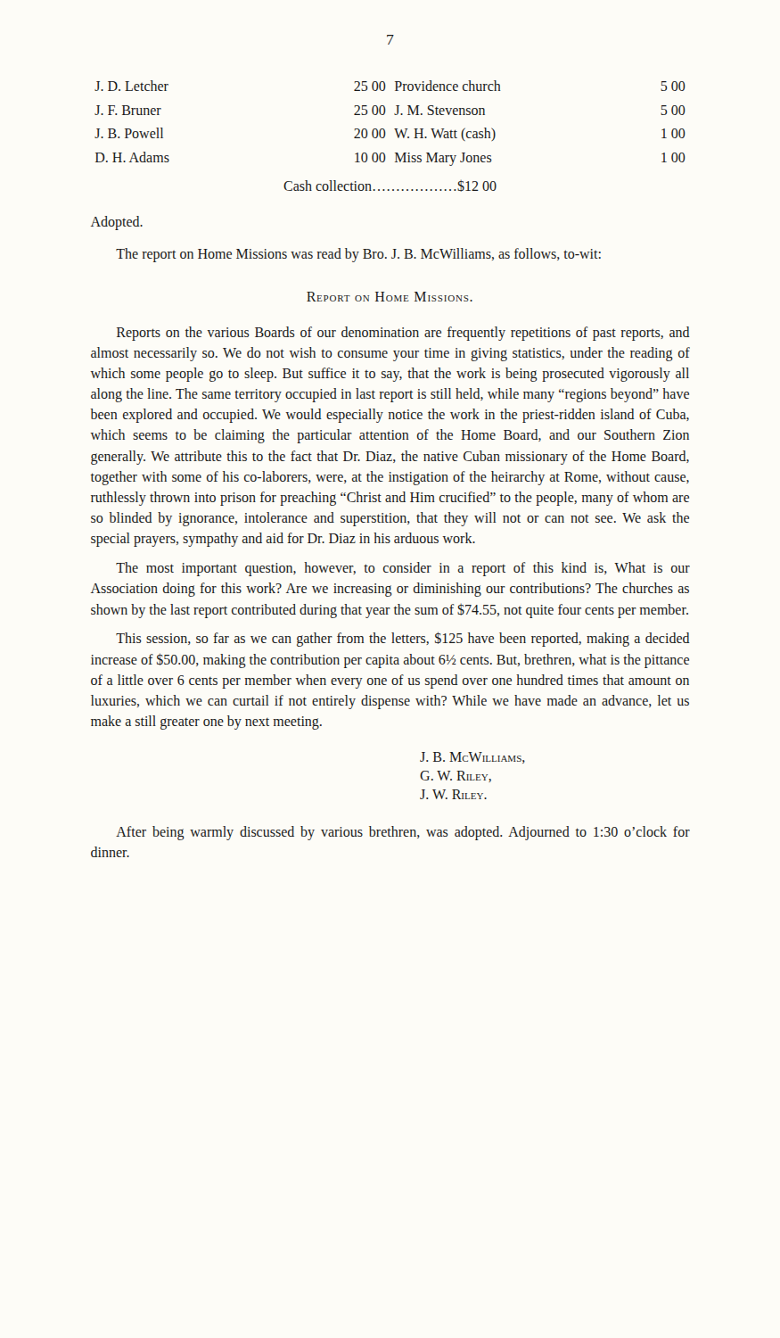7
| J. D. Letcher | 25 00 | Providence church | 5 00 |
| J. F. Bruner | 25 00 | J. M. Stevenson | 5 00 |
| J. B. Powell | 20 00 | W. H. Watt (cash) | 1 00 |
| D. H. Adams | 10 00 | Miss Mary Jones | 1 00 |
Cash collection………………$12 00
Adopted.
The report on Home Missions was read by Bro. J. B. McWilliams, as follows, to-wit:
Report on Home Missions.
Reports on the various Boards of our denomination are frequently repetitions of past reports, and almost necessarily so. We do not wish to consume your time in giving statistics, under the reading of which some people go to sleep. But suffice it to say, that the work is being prosecuted vigorously all along the line. The same territory occupied in last report is still held, while many “regions beyond” have been explored and occupied. We would especially notice the work in the priest-ridden island of Cuba, which seems to be claiming the particular attention of the Home Board, and our Southern Zion generally. We attribute this to the fact that Dr. Diaz, the native Cuban missionary of the Home Board, together with some of his co-laborers, were, at the instigation of the heirarchy at Rome, without cause, ruthlessly thrown into prison for preaching “Christ and Him crucified” to the people, many of whom are so blinded by ignorance, intolerance and superstition, that they will not or can not see. We ask the special prayers, sympathy and aid for Dr. Diaz in his arduous work.
The most important question, however, to consider in a report of this kind is, What is our Association doing for this work? Are we increasing or diminishing our contributions? The churches as shown by the last report contributed during that year the sum of $74.55, not quite four cents per member.
This session, so far as we can gather from the letters, $125 have been reported, making a decided increase of $50.00, making the contribution per capita about 6½ cents. But, brethren, what is the pittance of a little over 6 cents per member when every one of us spend over one hundred times that amount on luxuries, which we can curtail if not entirely dispense with? While we have made an advance, let us make a still greater one by next meeting.
J. B. McWilliams,
G. W. Riley,
J. W. Riley.
After being warmly discussed by various brethren, was adopted. Adjourned to 1:30 o’clock for dinner.